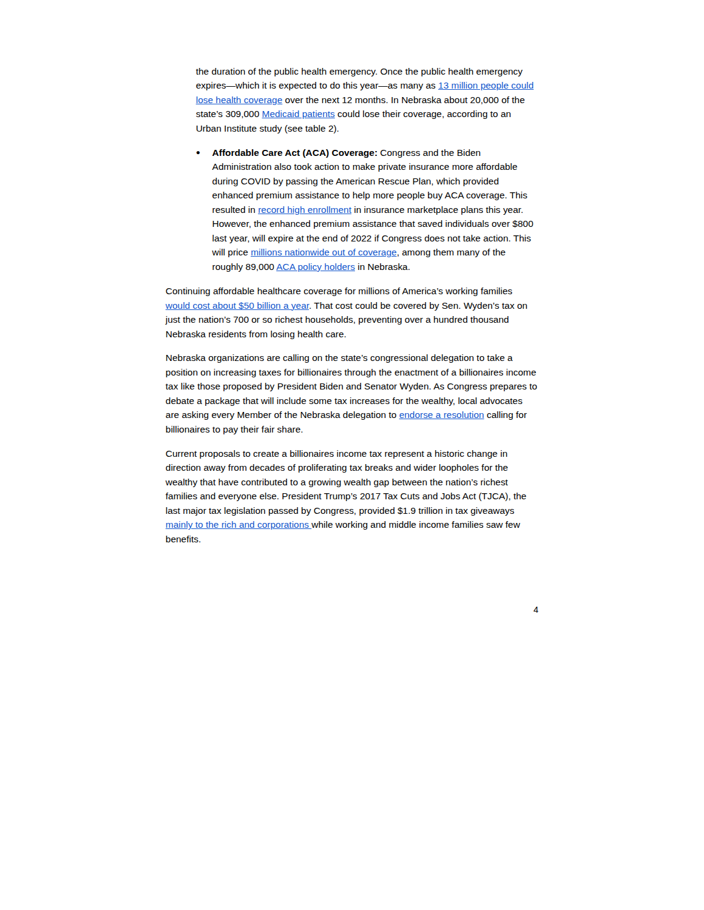the duration of the public health emergency. Once the public health emergency expires—which it is expected to do this year—as many as 13 million people could lose health coverage over the next 12 months. In Nebraska about 20,000 of the state’s 309,000 Medicaid patients could lose their coverage, according to an Urban Institute study (see table 2).
Affordable Care Act (ACA) Coverage: Congress and the Biden Administration also took action to make private insurance more affordable during COVID by passing the American Rescue Plan, which provided enhanced premium assistance to help more people buy ACA coverage. This resulted in record high enrollment in insurance marketplace plans this year. However, the enhanced premium assistance that saved individuals over $800 last year, will expire at the end of 2022 if Congress does not take action. This will price millions nationwide out of coverage, among them many of the roughly 89,000 ACA policy holders in Nebraska.
Continuing affordable healthcare coverage for millions of America’s working families would cost about $50 billion a year. That cost could be covered by Sen. Wyden’s tax on just the nation’s 700 or so richest households, preventing over a hundred thousand Nebraska residents from losing health care.
Nebraska organizations are calling on the state’s congressional delegation to take a position on increasing taxes for billionaires through the enactment of a billionaires income tax like those proposed by President Biden and Senator Wyden. As Congress prepares to debate a package that will include some tax increases for the wealthy, local advocates are asking every Member of the Nebraska delegation to endorse a resolution calling for billionaires to pay their fair share.
Current proposals to create a billionaires income tax represent a historic change in direction away from decades of proliferating tax breaks and wider loopholes for the wealthy that have contributed to a growing wealth gap between the nation’s richest families and everyone else. President Trump’s 2017 Tax Cuts and Jobs Act (TJCA), the last major tax legislation passed by Congress, provided $1.9 trillion in tax giveaways mainly to the rich and corporations while working and middle income families saw few benefits.
4